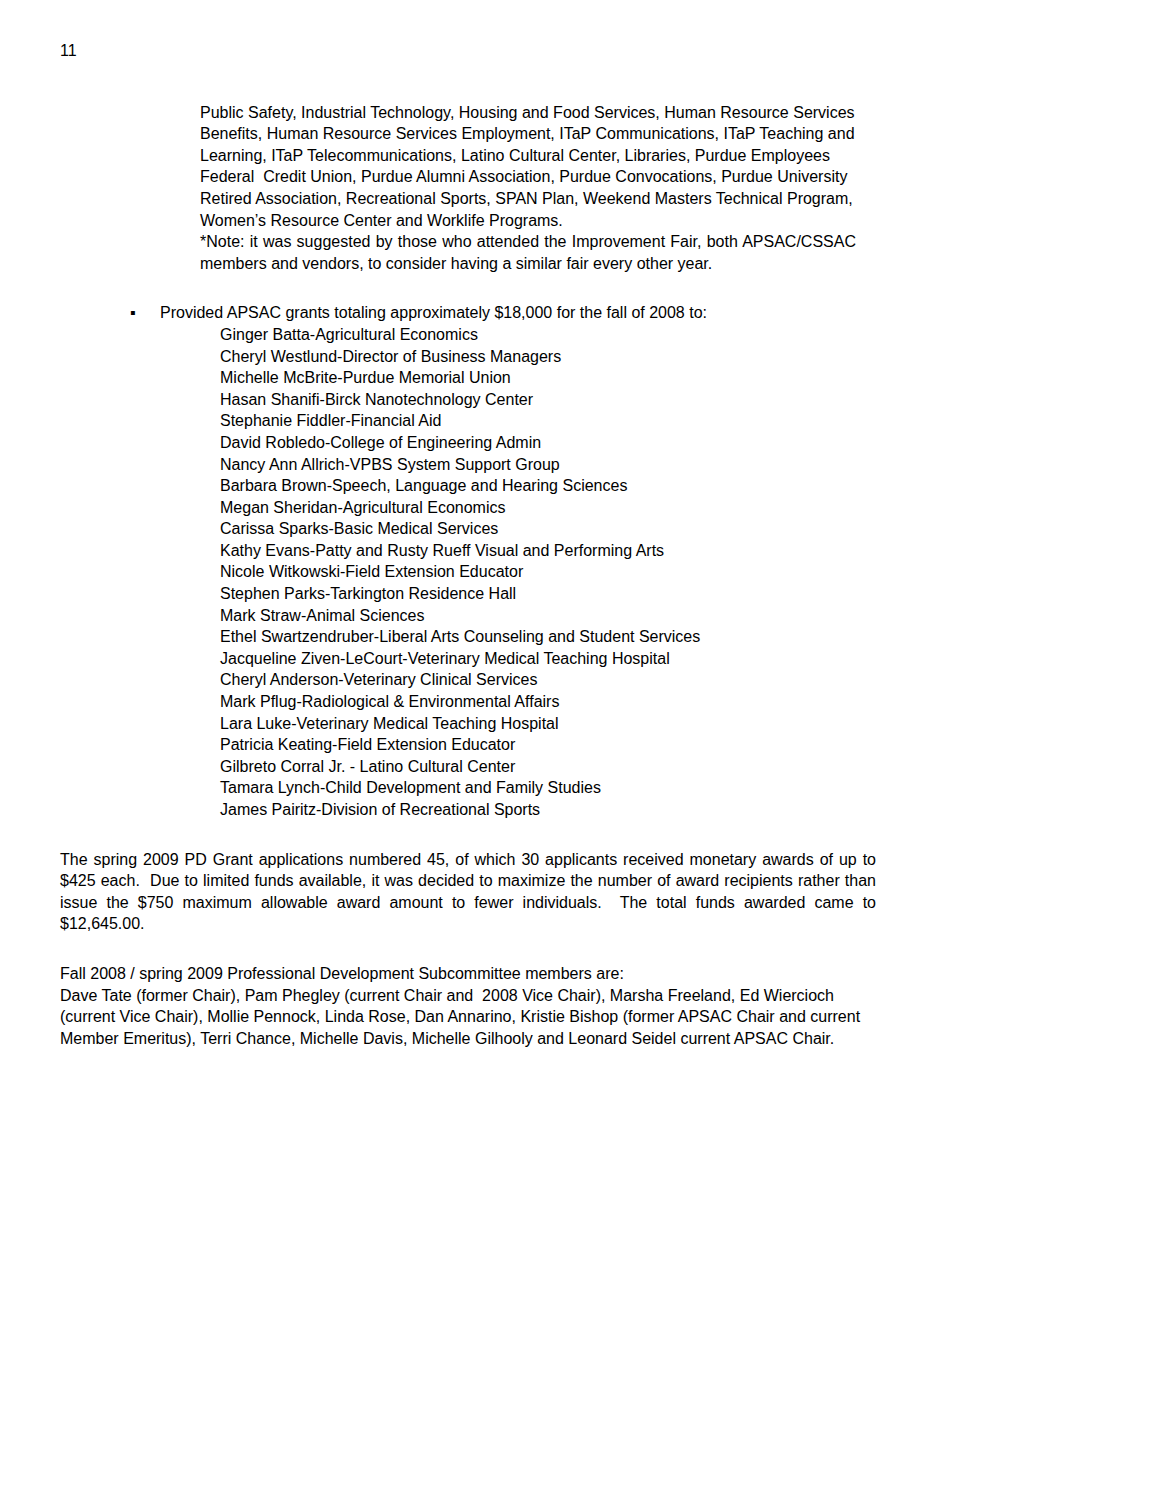11
Public Safety, Industrial Technology, Housing and Food Services, Human Resource Services Benefits, Human Resource Services Employment, ITaP Communications, ITaP Teaching and Learning, ITaP Telecommunications, Latino Cultural Center, Libraries, Purdue Employees Federal Credit Union, Purdue Alumni Association, Purdue Convocations, Purdue University Retired Association, Recreational Sports, SPAN Plan, Weekend Masters Technical Program, Women’s Resource Center and Worklife Programs.
*Note: it was suggested by those who attended the Improvement Fair, both APSAC/CSSAC members and vendors, to consider having a similar fair every other year.
Provided APSAC grants totaling approximately $18,000 for the fall of 2008 to:
Ginger Batta-Agricultural Economics
Cheryl Westlund-Director of Business Managers
Michelle McBrite-Purdue Memorial Union
Hasan Shanifi-Birck Nanotechnology Center
Stephanie Fiddler-Financial Aid
David Robledo-College of Engineering Admin
Nancy Ann Allrich-VPBS System Support Group
Barbara Brown-Speech, Language and Hearing Sciences
Megan Sheridan-Agricultural Economics
Carissa Sparks-Basic Medical Services
Kathy Evans-Patty and Rusty Rueff Visual and Performing Arts
Nicole Witkowski-Field Extension Educator
Stephen Parks-Tarkington Residence Hall
Mark Straw-Animal Sciences
Ethel Swartzendruber-Liberal Arts Counseling and Student Services
Jacqueline Ziven-LeCourt-Veterinary Medical Teaching Hospital
Cheryl Anderson-Veterinary Clinical Services
Mark Pflug-Radiological & Environmental Affairs
Lara Luke-Veterinary Medical Teaching Hospital
Patricia Keating-Field Extension Educator
Gilbreto Corral Jr. - Latino Cultural Center
Tamara Lynch-Child Development and Family Studies
James Pairitz-Division of Recreational Sports
The spring 2009 PD Grant applications numbered 45, of which 30 applicants received monetary awards of up to $425 each. Due to limited funds available, it was decided to maximize the number of award recipients rather than issue the $750 maximum allowable award amount to fewer individuals. The total funds awarded came to $12,645.00.
Fall 2008 / spring 2009 Professional Development Subcommittee members are:
Dave Tate (former Chair), Pam Phegley (current Chair and 2008 Vice Chair), Marsha Freeland, Ed Wiercioch (current Vice Chair), Mollie Pennock, Linda Rose, Dan Annarino, Kristie Bishop (former APSAC Chair and current Member Emeritus), Terri Chance, Michelle Davis, Michelle Gilhooly and Leonard Seidel current APSAC Chair.